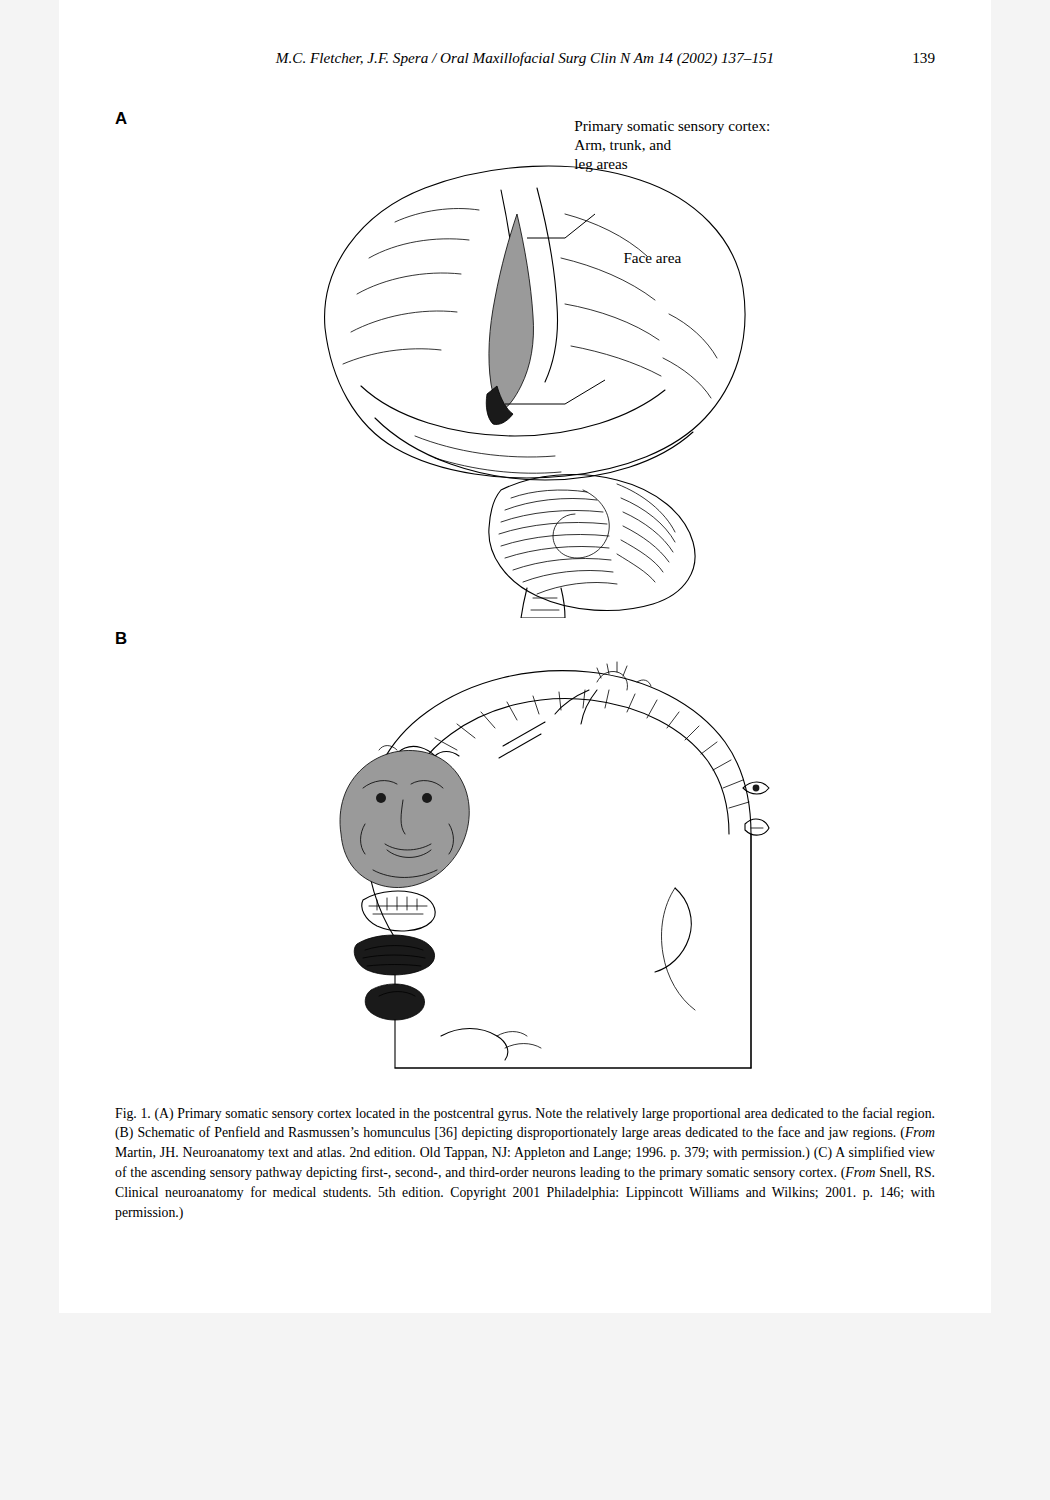M.C. Fletcher, J.F. Spera / Oral Maxillofacial Surg Clin N Am 14 (2002) 137–151 139
A
Primary somatic sensory cortex:
Arm, trunk, and
leg areas
Face area
B
Fig. 1. (A) Primary somatic sensory cortex located in the postcentral gyrus. Note the relatively large proportional area dedicated to the facial region. (B) Schematic of Penfield and Rasmussen’s homunculus [36] depicting disproportionately large areas dedicated to the face and jaw regions. (From Martin, JH. Neuroanatomy text and atlas. 2nd edition. Old Tappan, NJ: Appleton and Lange; 1996. p. 379; with permission.) (C) A simplified view of the ascending sensory pathway depicting first-, second-, and third-order neurons leading to the primary somatic sensory cortex. (From Snell, RS. Clinical neuroanatomy for medical students. 5th edition. Copyright 2001 Philadelphia: Lippincott Williams and Wilkins; 2001. p. 146; with permission.)